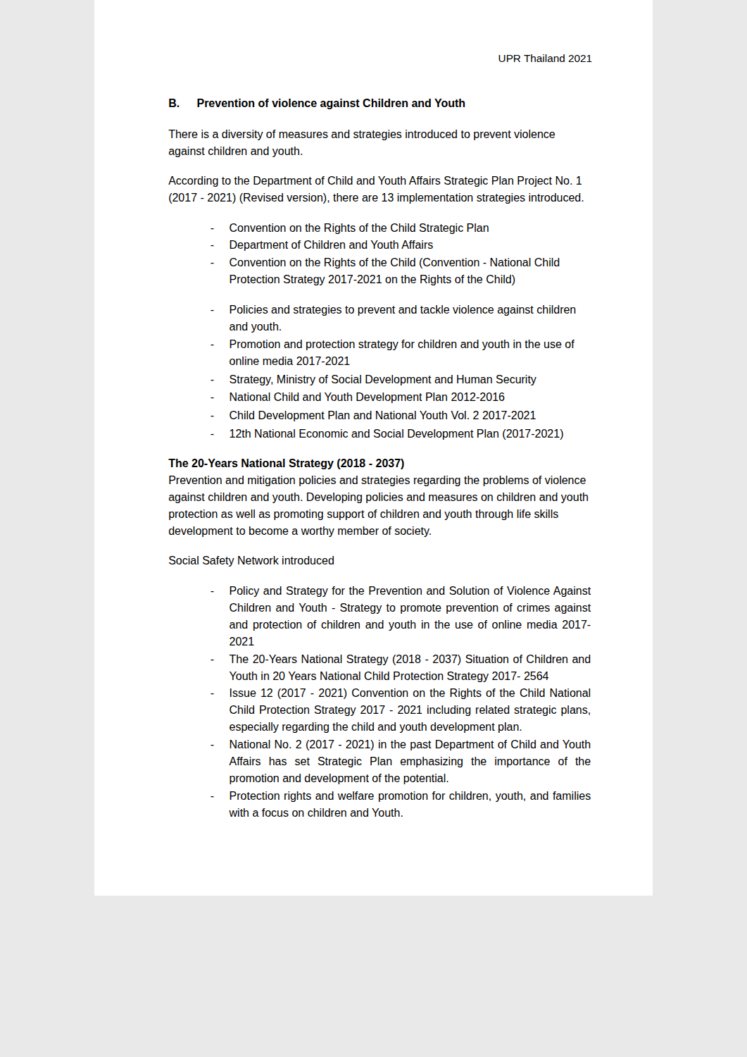UPR Thailand 2021
B. Prevention of violence against Children and Youth
There is a diversity of measures and strategies introduced to prevent violence against children and youth.
According to the Department of Child and Youth Affairs Strategic Plan Project No. 1 (2017 - 2021) (Revised version), there are 13 implementation strategies introduced.
Convention on the Rights of the Child Strategic Plan
Department of Children and Youth Affairs
Convention on the Rights of the Child (Convention - National Child Protection Strategy 2017-2021 on the Rights of the Child)
Policies and strategies to prevent and tackle violence against children and youth.
Promotion and protection strategy for children and youth in the use of online media 2017-2021
Strategy, Ministry of Social Development and Human Security
National Child and Youth Development Plan 2012-2016
Child Development Plan and National Youth Vol. 2 2017-2021
12th National Economic and Social Development Plan (2017-2021)
The 20-Years National Strategy (2018 - 2037)
Prevention and mitigation policies and strategies regarding the problems of violence against children and youth. Developing policies and measures on children and youth protection as well as promoting support of children and youth through life skills development to become a worthy member of society.
Social Safety Network introduced
Policy and Strategy for the Prevention and Solution of Violence Against Children and Youth - Strategy to promote prevention of crimes against and protection of children and youth in the use of online media 2017-2021
The 20-Years National Strategy (2018 - 2037) Situation of Children and Youth in 20 Years National Child Protection Strategy 2017- 2564
Issue 12 (2017 - 2021) Convention on the Rights of the Child National Child Protection Strategy 2017 - 2021 including related strategic plans, especially regarding the child and youth development plan.
National No. 2 (2017 - 2021) in the past Department of Child and Youth Affairs has set Strategic Plan emphasizing the importance of the promotion and development of the potential.
Protection rights and welfare promotion for children, youth, and families with a focus on children and Youth.